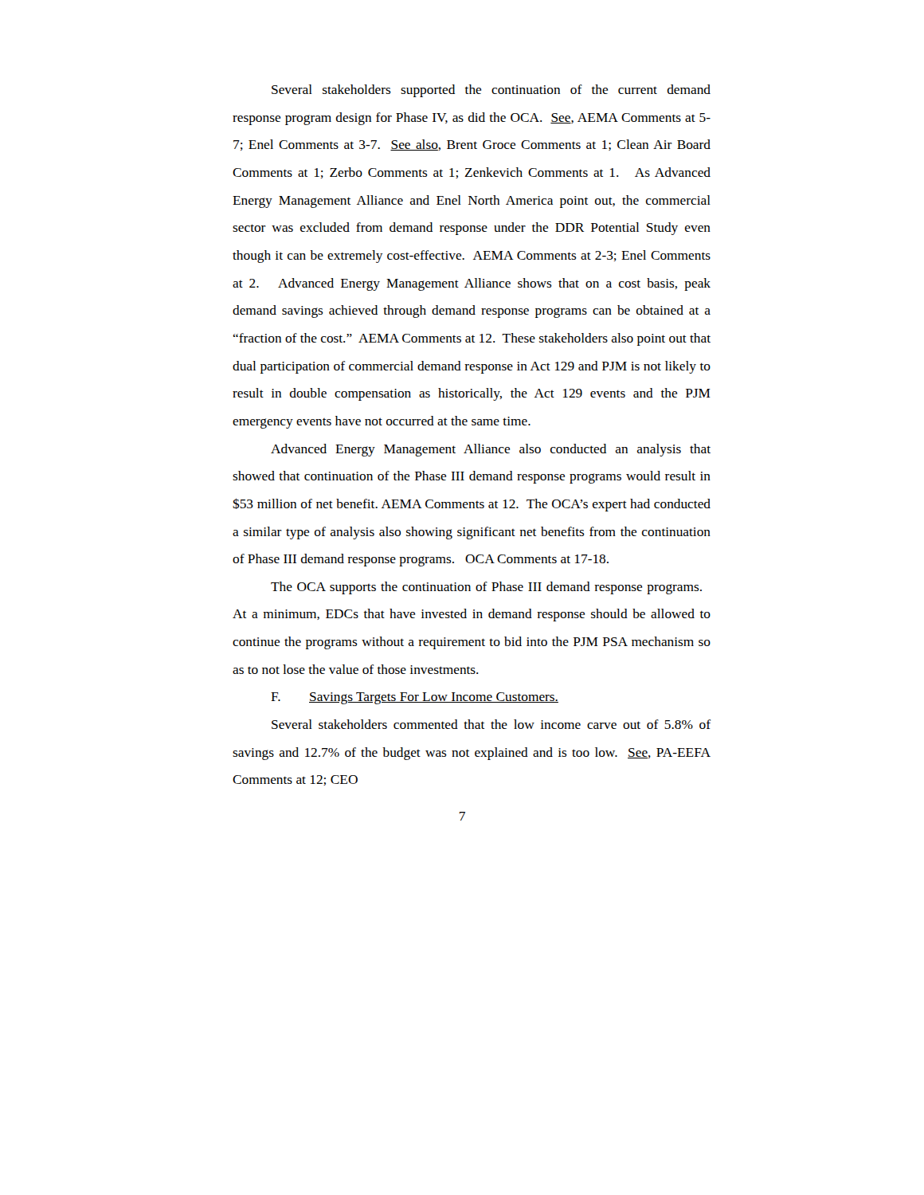Several stakeholders supported the continuation of the current demand response program design for Phase IV, as did the OCA. See, AEMA Comments at 5-7; Enel Comments at 3-7. See also, Brent Groce Comments at 1; Clean Air Board Comments at 1; Zerbo Comments at 1; Zenkevich Comments at 1. As Advanced Energy Management Alliance and Enel North America point out, the commercial sector was excluded from demand response under the DDR Potential Study even though it can be extremely cost-effective. AEMA Comments at 2-3; Enel Comments at 2. Advanced Energy Management Alliance shows that on a cost basis, peak demand savings achieved through demand response programs can be obtained at a “fraction of the cost.” AEMA Comments at 12. These stakeholders also point out that dual participation of commercial demand response in Act 129 and PJM is not likely to result in double compensation as historically, the Act 129 events and the PJM emergency events have not occurred at the same time.
Advanced Energy Management Alliance also conducted an analysis that showed that continuation of the Phase III demand response programs would result in $53 million of net benefit. AEMA Comments at 12. The OCA’s expert had conducted a similar type of analysis also showing significant net benefits from the continuation of Phase III demand response programs. OCA Comments at 17-18.
The OCA supports the continuation of Phase III demand response programs. At a minimum, EDCs that have invested in demand response should be allowed to continue the programs without a requirement to bid into the PJM PSA mechanism so as to not lose the value of those investments.
F. Savings Targets For Low Income Customers.
Several stakeholders commented that the low income carve out of 5.8% of savings and 12.7% of the budget was not explained and is too low. See, PA-EEFA Comments at 12; CEO
7